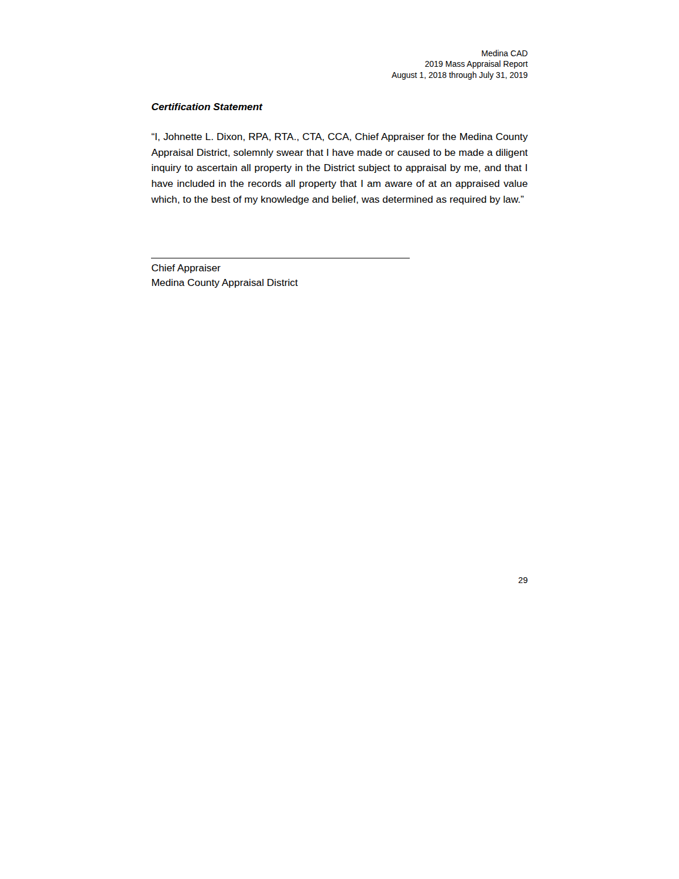Medina CAD
2019 Mass Appraisal Report
August 1, 2018 through July 31, 2019
Certification Statement
“I, Johnette L. Dixon, RPA, RTA., CTA, CCA, Chief Appraiser for the Medina County Appraisal District, solemnly swear that I have made or caused to be made a diligent inquiry to ascertain all property in the District subject to appraisal by me, and that I have included in the records all property that I am aware of at an appraised value which, to the best of my knowledge and belief, was determined as required by law.”
Chief Appraiser
Medina County Appraisal District
29